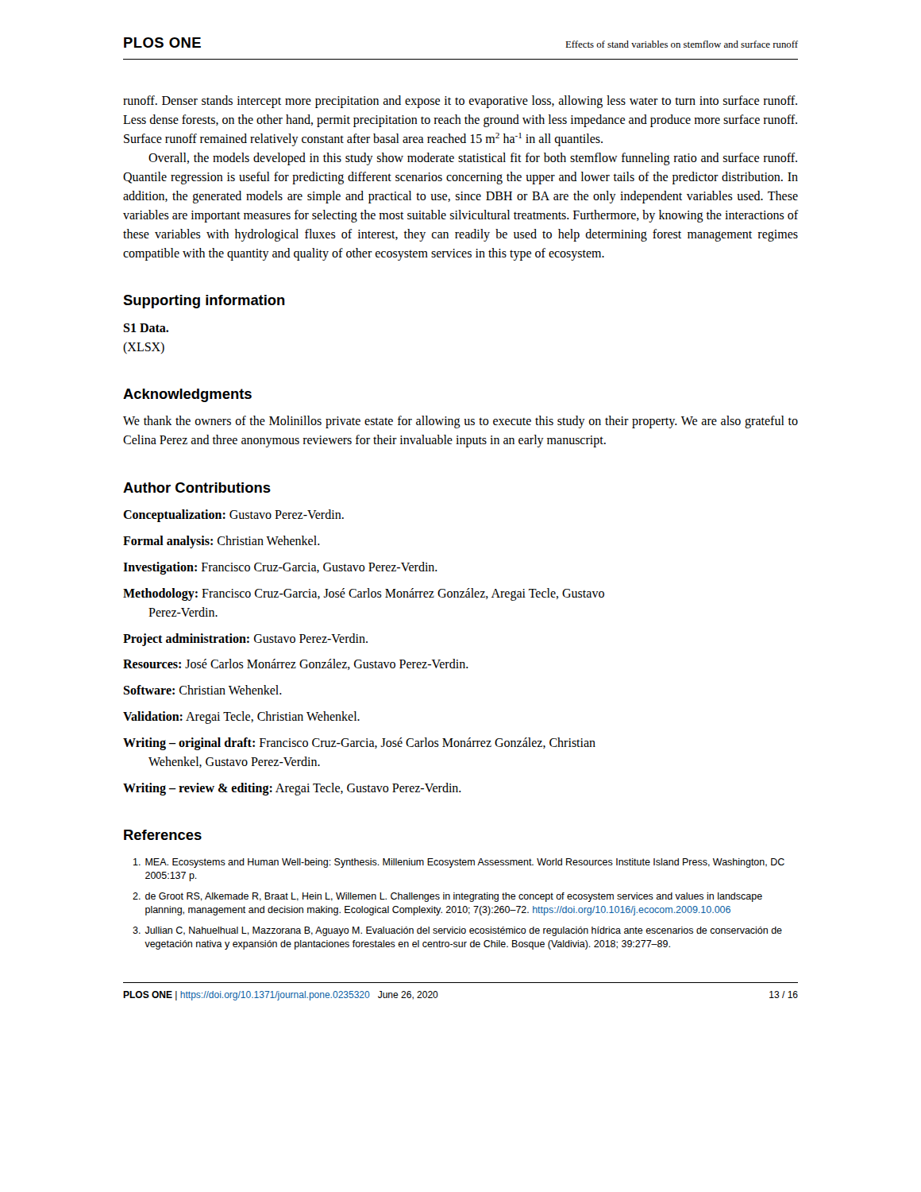PLOS ONE
Effects of stand variables on stemflow and surface runoff
runoff. Denser stands intercept more precipitation and expose it to evaporative loss, allowing less water to turn into surface runoff. Less dense forests, on the other hand, permit precipitation to reach the ground with less impedance and produce more surface runoff. Surface runoff remained relatively constant after basal area reached 15 m2 ha-1 in all quantiles.
Overall, the models developed in this study show moderate statistical fit for both stemflow funneling ratio and surface runoff. Quantile regression is useful for predicting different scenarios concerning the upper and lower tails of the predictor distribution. In addition, the generated models are simple and practical to use, since DBH or BA are the only independent variables used. These variables are important measures for selecting the most suitable silvicultural treatments. Furthermore, by knowing the interactions of these variables with hydrological fluxes of interest, they can readily be used to help determining forest management regimes compatible with the quantity and quality of other ecosystem services in this type of ecosystem.
Supporting information
S1 Data.
(XLSX)
Acknowledgments
We thank the owners of the Molinillos private estate for allowing us to execute this study on their property. We are also grateful to Celina Perez and three anonymous reviewers for their invaluable inputs in an early manuscript.
Author Contributions
Conceptualization: Gustavo Perez-Verdin.
Formal analysis: Christian Wehenkel.
Investigation: Francisco Cruz-Garcia, Gustavo Perez-Verdin.
Methodology: Francisco Cruz-Garcia, José Carlos Monárrez González, Aregai Tecle, Gustavo Perez-Verdin.
Project administration: Gustavo Perez-Verdin.
Resources: José Carlos Monárrez González, Gustavo Perez-Verdin.
Software: Christian Wehenkel.
Validation: Aregai Tecle, Christian Wehenkel.
Writing – original draft: Francisco Cruz-Garcia, José Carlos Monárrez González, Christian Wehenkel, Gustavo Perez-Verdin.
Writing – review & editing: Aregai Tecle, Gustavo Perez-Verdin.
References
MEA. Ecosystems and Human Well-being: Synthesis. Millenium Ecosystem Assessment. World Resources Institute Island Press, Washington, DC 2005:137 p.
de Groot RS, Alkemade R, Braat L, Hein L, Willemen L. Challenges in integrating the concept of ecosystem services and values in landscape planning, management and decision making. Ecological Complexity. 2010; 7(3):260–72. https://doi.org/10.1016/j.ecocom.2009.10.006
Jullian C, Nahuelhual L, Mazzorana B, Aguayo M. Evaluación del servicio ecosistémico de regulación hídrica ante escenarios de conservación de vegetación nativa y expansión de plantaciones forestales en el centro-sur de Chile. Bosque (Valdivia). 2018; 39:277–89.
PLOS ONE | https://doi.org/10.1371/journal.pone.0235320 June 26, 2020
13 / 16